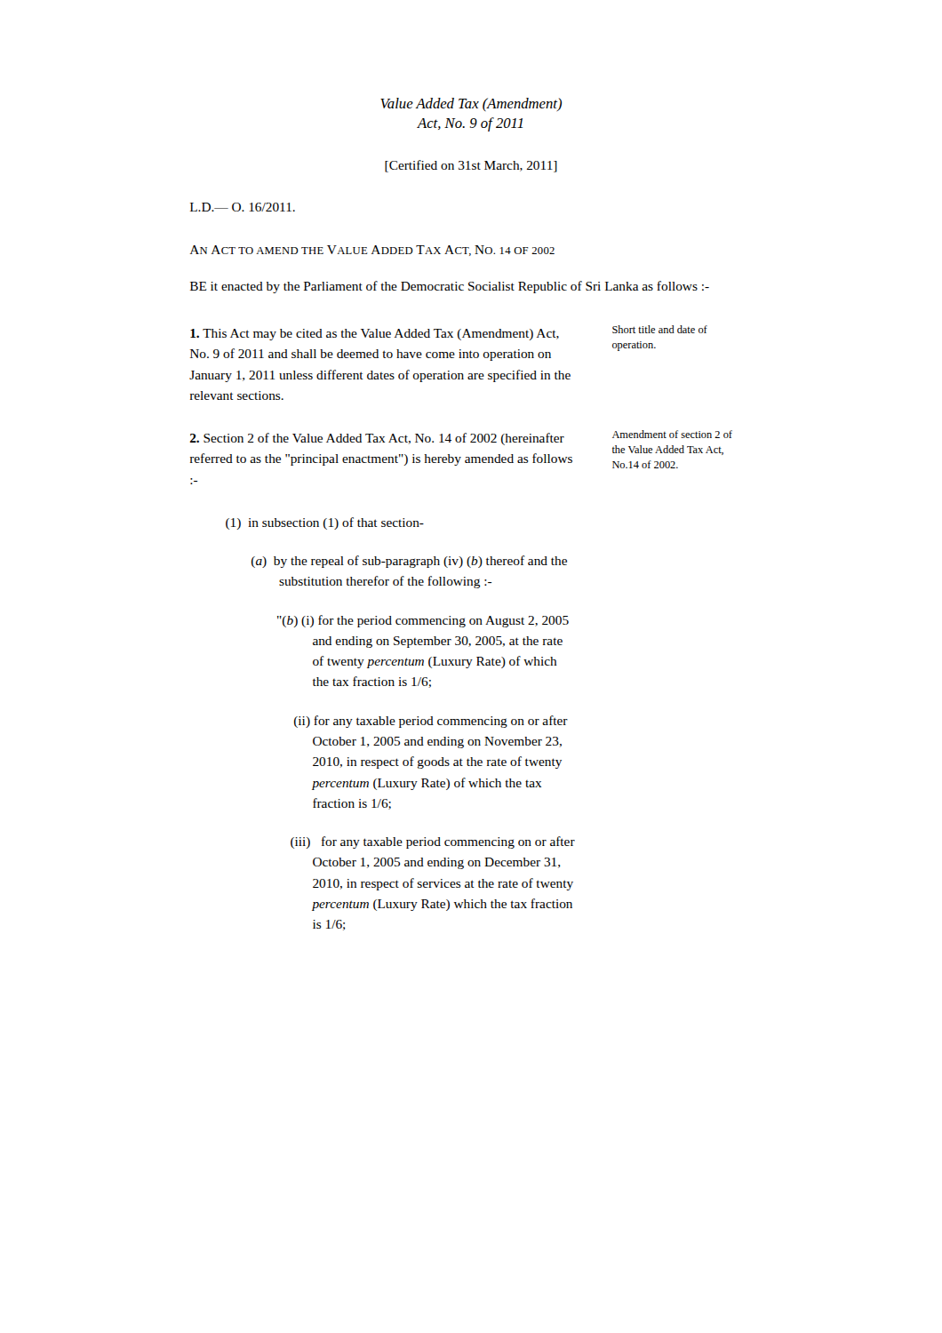Value Added Tax (Amendment)
Act, No. 9 of 2011
[Certified on 31st March, 2011]
L.D.— O. 16/2011.
AN ACT TO AMEND THE VALUE ADDED TAX ACT, NO. 14 OF 2002
BE it enacted by the Parliament of the Democratic Socialist Republic of Sri Lanka as follows :-
1. This Act may be cited as the Value Added Tax (Amendment) Act, No. 9 of 2011 and shall be deemed to have come into operation on January 1, 2011 unless different dates of operation are specified in the relevant sections.
Short title and date of operation.
2. Section 2 of the Value Added Tax Act, No. 14 of 2002 (hereinafter referred to as the "principal enactment") is hereby amended as follows :-
Amendment of section 2 of the Value Added Tax Act, No.14 of 2002.
(1) in subsection (1) of that section-
(a) by the repeal of sub-paragraph (iv) (b) thereof and the substitution therefor of the following :-
"(b) (i) for the period commencing on August 2, 2005 and ending on September 30, 2005, at the rate of twenty percentum (Luxury Rate) of which the tax fraction is 1/6;
(ii) for any taxable period commencing on or after October 1, 2005 and ending on November 23, 2010, in respect of goods at the rate of twenty percentum (Luxury Rate) of which the tax fraction is 1/6;
(iii) for any taxable period commencing on or after October 1, 2005 and ending on December 31, 2010, in respect of services at the rate of twenty percentum (Luxury Rate) which the tax fraction is 1/6;